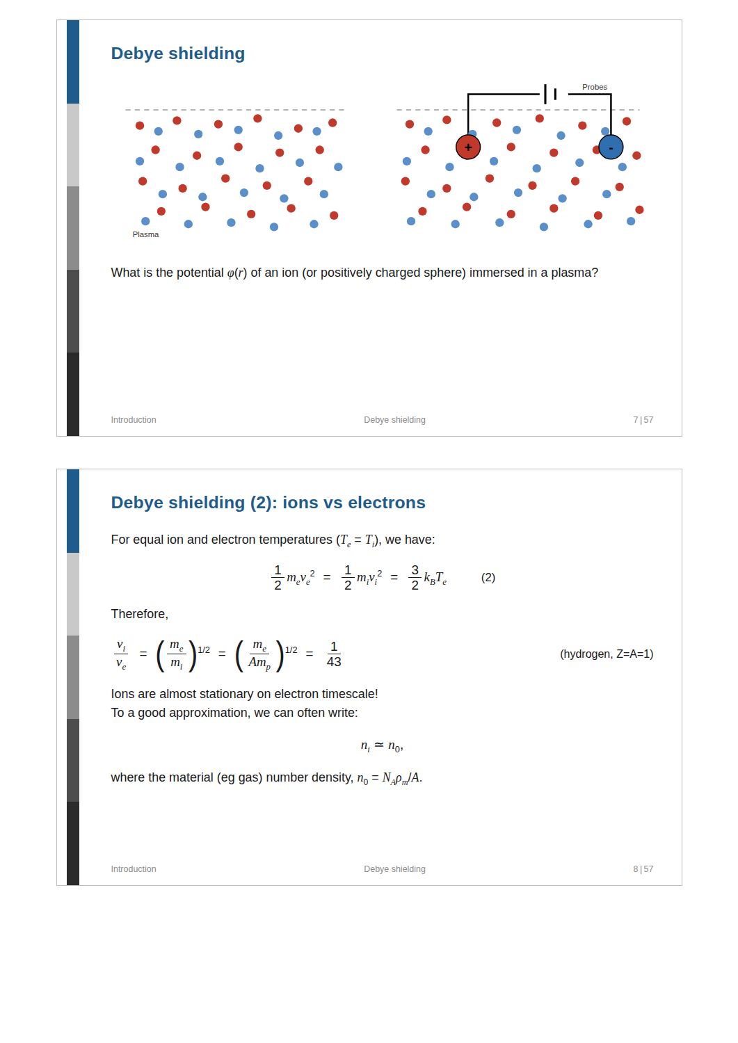Debye shielding
Plasma Probes + -
What is the potential φ(r) of an ion (or positively charged sphere) immersed in a plasma?
Introduction Debye shielding 7 | 57
Debye shielding (2): ions vs electrons
For equal ion and electron temperatures (Te = Ti), we have:
12 me ve2 = 12 mi vi2 = 32 kB Te (2)
Therefore,
vi ve = ( me mi )1/2 = ( me Amp )1/2 = 143 (hydrogen, Z=A=1)
Ions are almost stationary on electron timescale!
To a good approximation, we can often write:
ni ≃ n0,
where the material (eg gas) number density, n0 = NA ρm/A.
Introduction Debye shielding 8 | 57